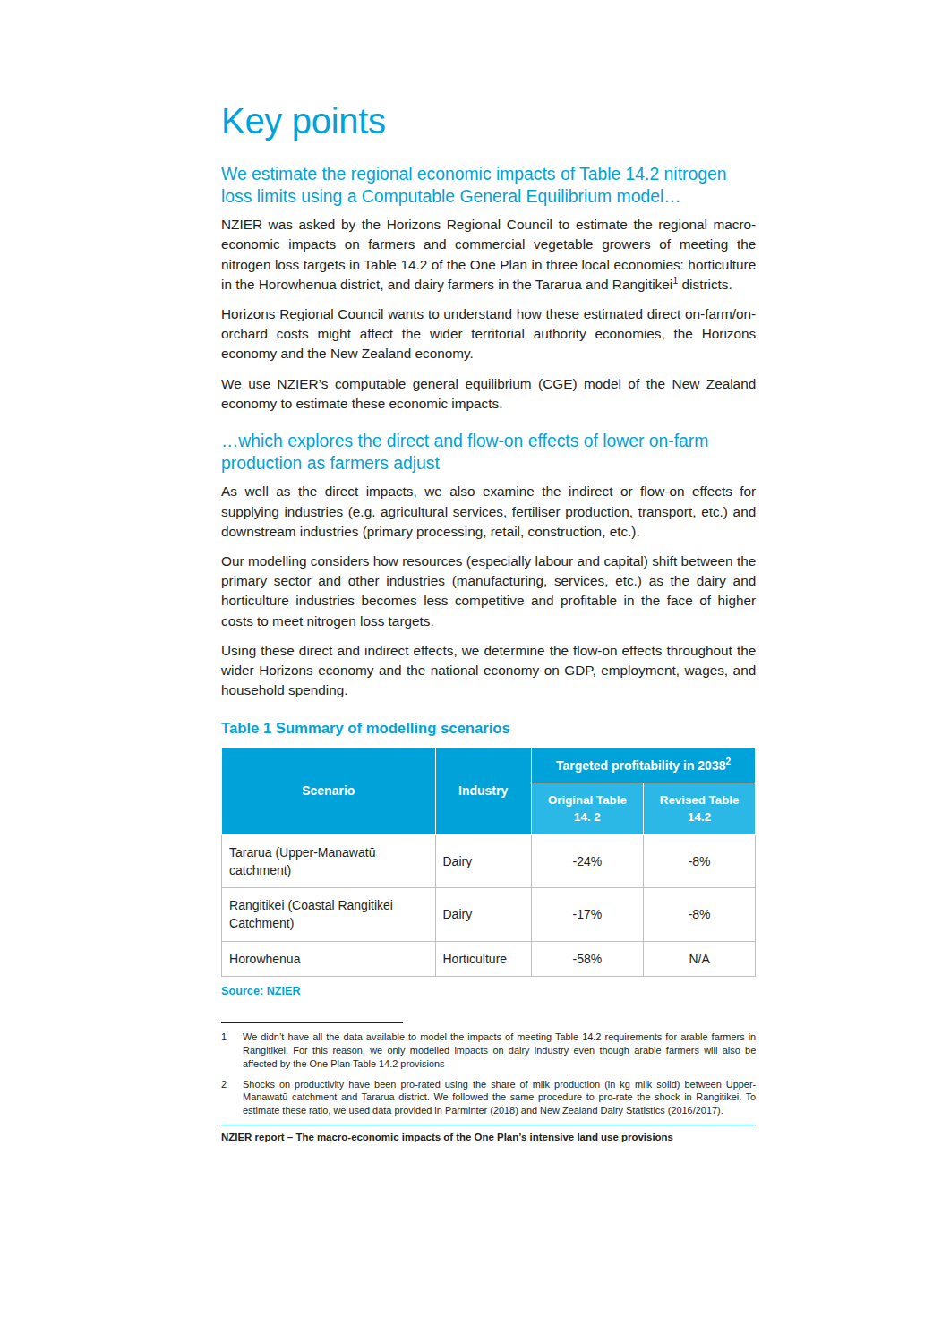Key points
We estimate the regional economic impacts of Table 14.2 nitrogen loss limits using a Computable General Equilibrium model…
NZIER was asked by the Horizons Regional Council to estimate the regional macro-economic impacts on farmers and commercial vegetable growers of meeting the nitrogen loss targets in Table 14.2 of the One Plan in three local economies: horticulture in the Horowhenua district, and dairy farmers in the Tararua and Rangitikei1 districts.
Horizons Regional Council wants to understand how these estimated direct on-farm/on-orchard costs might affect the wider territorial authority economies, the Horizons economy and the New Zealand economy.
We use NZIER’s computable general equilibrium (CGE) model of the New Zealand economy to estimate these economic impacts.
…which explores the direct and flow-on effects of lower on-farm production as farmers adjust
As well as the direct impacts, we also examine the indirect or flow-on effects for supplying industries (e.g. agricultural services, fertiliser production, transport, etc.) and downstream industries (primary processing, retail, construction, etc.).
Our modelling considers how resources (especially labour and capital) shift between the primary sector and other industries (manufacturing, services, etc.) as the dairy and horticulture industries becomes less competitive and profitable in the face of higher costs to meet nitrogen loss targets.
Using these direct and indirect effects, we determine the flow-on effects throughout the wider Horizons economy and the national economy on GDP, employment, wages, and household spending.
Table 1 Summary of modelling scenarios
| Scenario | Industry | Targeted profitability in 2038 2 |
| --- | --- | --- |
| Original Table 14. 2 | Revised Table 14.2 |
| Tararua (Upper-Manawatū catchment) | Dairy | -24% | -8% |
| Rangitikei (Coastal Rangitikei Catchment) | Dairy | -17% | -8% |
| Horowhenua | Horticulture | -58% | N/A |
Source: NZIER
1
We didn’t have all the data available to model the impacts of meeting Table 14.2 requirements for arable farmers in Rangitikei. For this reason, we only modelled impacts on dairy industry even though arable farmers will also be affected by the One Plan Table 14.2 provisions
2
Shocks on productivity have been pro-rated using the share of milk production (in kg milk solid) between Upper-Manawatū catchment and Tararua district. We followed the same procedure to pro-rate the shock in Rangitikei. To estimate these ratio, we used data provided in Parminter (2018) and New Zealand Dairy Statistics (2016/2017).
NZIER report – The macro-economic impacts of the One Plan’s intensive land use provisions